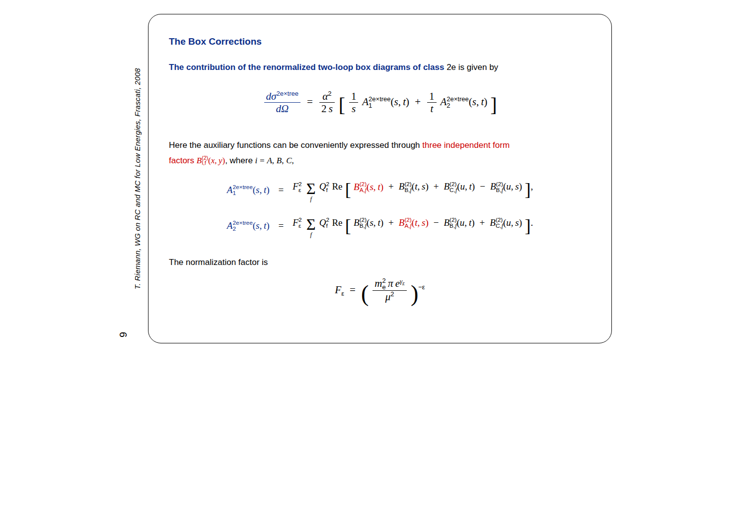T. Riemann, WG on RC and MC for Low Energies, Frascati, 2008
9
The Box Corrections
The contribution of the renormalized two-loop box diagrams of class 2e is given by
dσ2e×tree dΩ = α2 2 s [ 1 s A 2e×tree 1(s, t) + 1 t A 2e×tree 2(s, t) ]
Here the auxiliary functions can be conveniently expressed through three independent form
factors B(2) I,f(x, y), where i = A, B, C,
| A 2e×tree 1 ( s , t ) | = | F 2 ε Σ f Q 2 f Re [ B (2) A, f ( s , t ) + B (2) B, f ( t , s ) + B (2) C, f ( u , t ) − B (2) B, f ( u , s ) ] , |
| A 2e×tree 2 ( s , t ) | = | F 2 ε Σ f Q 2 f Re [ B (2) B, f ( s , t ) + B (2) A, f ( t , s ) − B (2) B, f ( u , t ) + B (2) C, f ( u , s ) ] . |
The normalization factor is
Fε = ( m 2 e π eγE μ2 )−ε